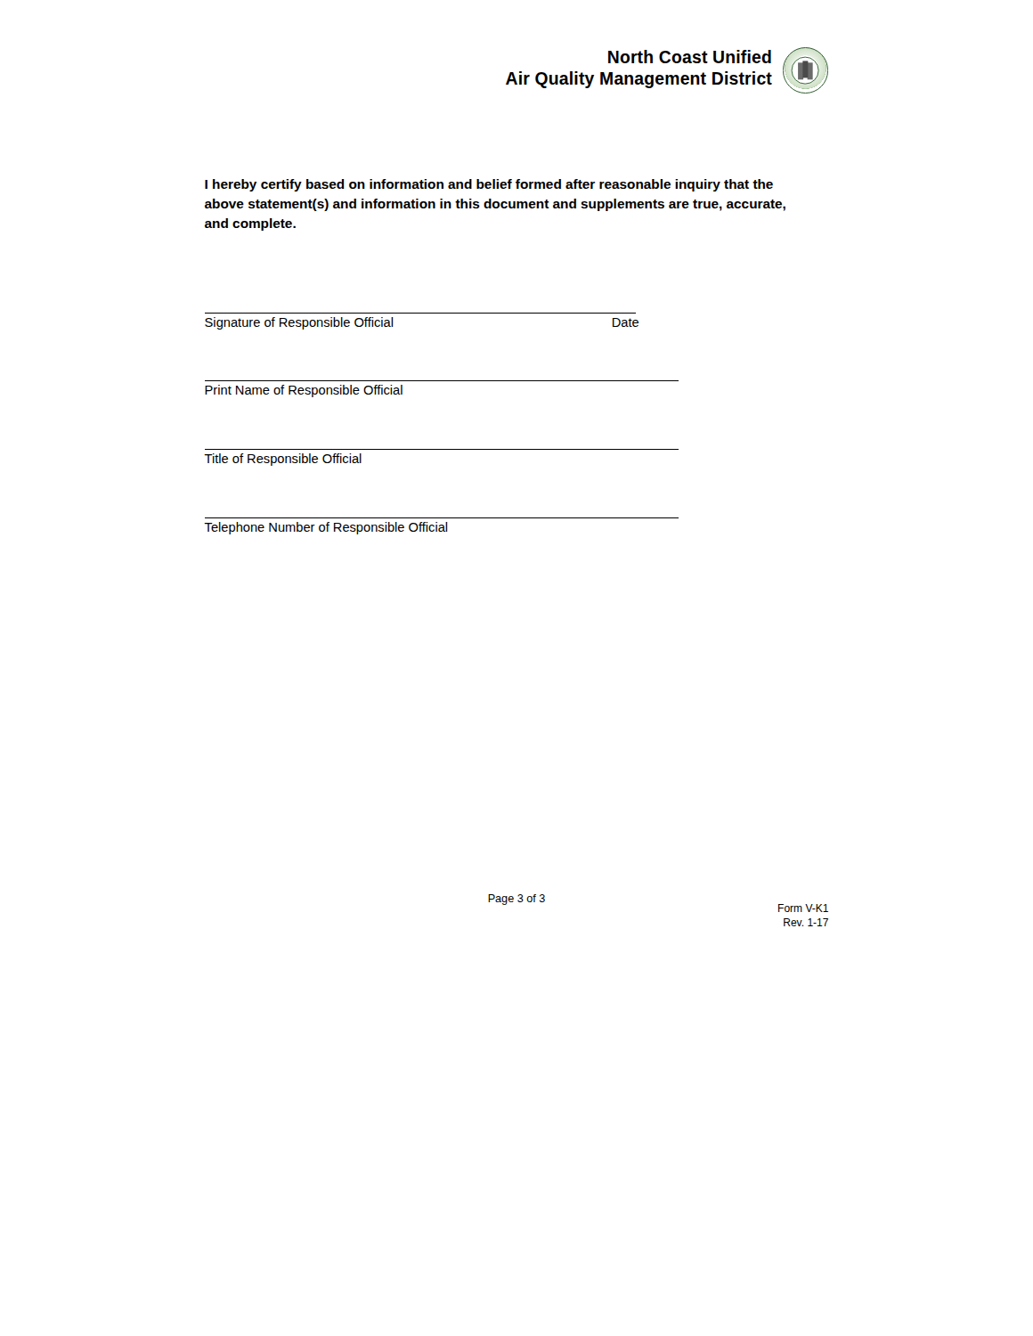North Coast Unified
Air Quality Management District
I hereby certify based on information and belief formed after reasonable inquiry that the above statement(s) and information in this document and supplements are true, accurate, and complete.
Signature of Responsible Official Date
Print Name of Responsible Official
Title of Responsible Official
Telephone Number of Responsible Official
Page 3 of 3
Form V-K1
Rev. 1-17